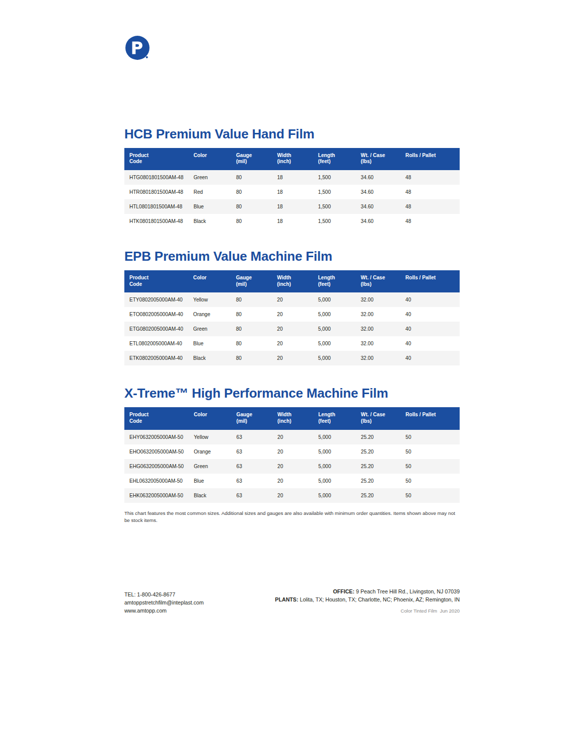HCB Premium Value Hand Film
| Product Code | Color | Gauge (mil) | Width (inch) | Length (feet) | Wt. / Case (lbs) | Rolls / Pallet |
| --- | --- | --- | --- | --- | --- | --- |
| HTG0801801500AM-48 | Green | 80 | 18 | 1,500 | 34.60 | 48 |
| HTR0801801500AM-48 | Red | 80 | 18 | 1,500 | 34.60 | 48 |
| HTL0801801500AM-48 | Blue | 80 | 18 | 1,500 | 34.60 | 48 |
| HTK0801801500AM-48 | Black | 80 | 18 | 1,500 | 34.60 | 48 |
EPB Premium Value Machine Film
| Product Code | Color | Gauge (mil) | Width (inch) | Length (feet) | Wt. / Case (lbs) | Rolls / Pallet |
| --- | --- | --- | --- | --- | --- | --- |
| ETY0802005000AM-40 | Yellow | 80 | 20 | 5,000 | 32.00 | 40 |
| ETO0802005000AM-40 | Orange | 80 | 20 | 5,000 | 32.00 | 40 |
| ETG0802005000AM-40 | Green | 80 | 20 | 5,000 | 32.00 | 40 |
| ETL0802005000AM-40 | Blue | 80 | 20 | 5,000 | 32.00 | 40 |
| ETK0802005000AM-40 | Black | 80 | 20 | 5,000 | 32.00 | 40 |
X-Treme™ High Performance Machine Film
| Product Code | Color | Gauge (mil) | Width (inch) | Length (feet) | Wt. / Case (lbs) | Rolls / Pallet |
| --- | --- | --- | --- | --- | --- | --- |
| EHY0632005000AM-50 | Yellow | 63 | 20 | 5,000 | 25.20 | 50 |
| EHO0632005000AM-50 | Orange | 63 | 20 | 5,000 | 25.20 | 50 |
| EHG0632005000AM-50 | Green | 63 | 20 | 5,000 | 25.20 | 50 |
| EHL0632005000AM-50 | Blue | 63 | 20 | 5,000 | 25.20 | 50 |
| EHK0632005000AM-50 | Black | 63 | 20 | 5,000 | 25.20 | 50 |
This chart features the most common sizes. Additional sizes and gauges are also available with minimum order quantities. Items shown above may not be stock items.
TEL: 1-800-426-8677
amtoppstretchfilm@inteplast.com
www.amtopp.com
OFFICE: 9 Peach Tree Hill Rd., Livingston, NJ 07039
PLANTS: Lolita, TX; Houston, TX; Charlotte, NC; Phoenix, AZ; Remington, IN
Color Tinted Film Jun 2020